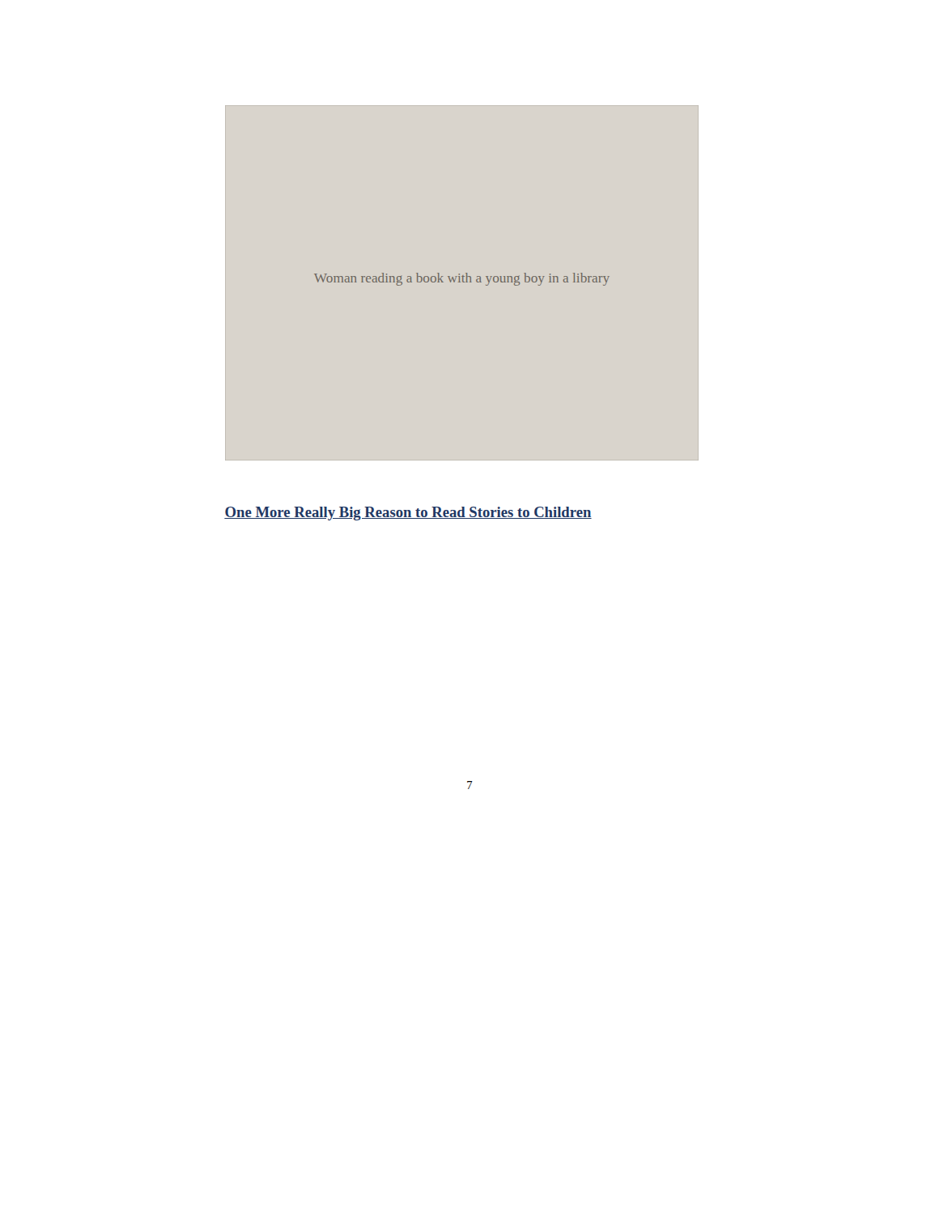One More Really Big Reason to Read Stories to Children
7